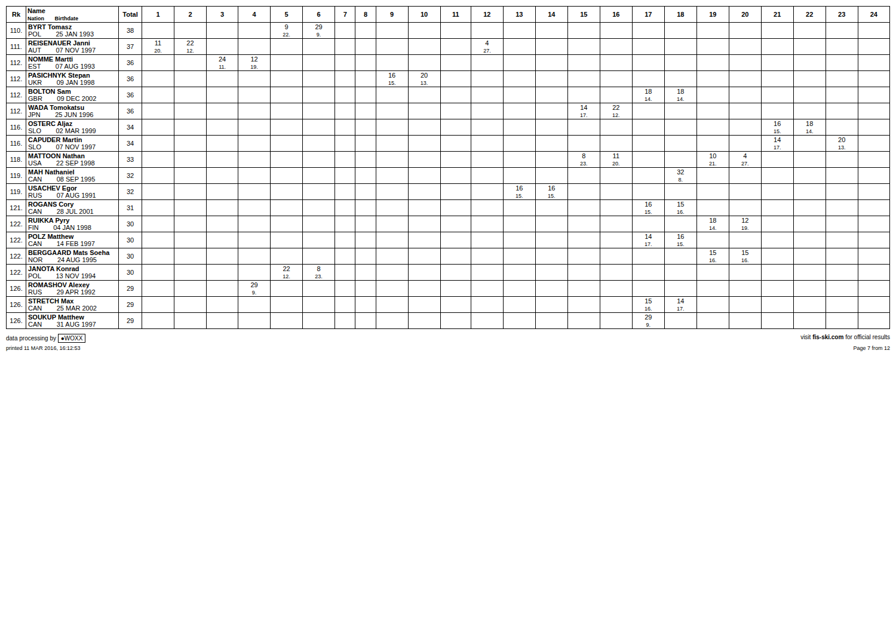| Rk | Name Nation Birthdate | Total | 1 | 2 | 3 | 4 | 5 | 6 | 7 | 8 | 9 | 10 | 11 | 12 | 13 | 14 | 15 | 16 | 17 | 18 | 19 | 20 | 21 | 22 | 23 | 24 |
| --- | --- | --- | --- | --- | --- | --- | --- | --- | --- | --- | --- | --- | --- | --- | --- | --- | --- | --- | --- | --- | --- | --- | --- | --- | --- | --- |
| 110. | BYRT Tomasz POL 25 JAN 1993 | 38 | | | | | 9 22. | 29 9. | | | | | | | | | | | | | | | | | | |
| 111. | REISENAUER Janni AUT 07 NOV 1997 | 37 | 11 20. | 22 12. | | | | | | | | | | 4 27. | | | | | | | | | | | | |
| 112. | NOMME Martti EST 07 AUG 1993 | 36 | | | 24 11. | 12 19. | | | | | | | | | | | | | | | | | | | | |
| 112. | PASICHNYK Stepan UKR 09 JAN 1998 | 36 | | | | | | | | | 16 15. | 20 13. | | | | | | | | | | | | | | |
| 112. | BOLTON Sam GBR 09 DEC 2002 | 36 | | | | | | | | | | | | | | | | | 18 14. | 18 14. | | | | | | |
| 112. | WADA Tomokatsu JPN 25 JUN 1996 | 36 | | | | | | | | | | | | | | | 14 17. | 22 12. | | | | | | | | |
| 116. | OSTERC Aljaz SLO 02 MAR 1999 | 34 | | | | | | | | | | | | | | | | | | | | | 16 15. | 18 14. | | |
| 116. | CAPUDER Martin SLO 07 NOV 1997 | 34 | | | | | | | | | | | | | | | | | | | | | 14 17. | | 20 13. | |
| 118. | MATTOON Nathan USA 22 SEP 1998 | 33 | | | | | | | | | | | | | | | 8 23. | 11 20. | | | 10 21. | 4 27. | | | | |
| 119. | MAH Nathaniel CAN 08 SEP 1995 | 32 | | | | | | | | | | | | | | | | | | 32 8. | | | | | | |
| 119. | USACHEV Egor RUS 07 AUG 1991 | 32 | | | | | | | | | | | | | 16 15. | 16 15. | | | | | | | | | | |
| 121. | ROGANS Cory CAN 28 JUL 2001 | 31 | | | | | | | | | | | | | | | | | 16 15. | 15 16. | | | | | | |
| 122. | RUIKKA Pyry FIN 04 JAN 1998 | 30 | | | | | | | | | | | | | | | | | | | 18 14. | 12 19. | | | | |
| 122. | POLZ Matthew CAN 14 FEB 1997 | 30 | | | | | | | | | | | | | | | | | 14 17. | 16 15. | | | | | | |
| 122. | BERGGAARD Mats Soeha NOR 24 AUG 1995 | 30 | | | | | | | | | | | | | | | | | | | 15 16. | 15 16. | | | | |
| 122. | JANOTA Konrad POL 13 NOV 1994 | 30 | | | | | 22 12. | 8 23. | | | | | | | | | | | | | | | | | | |
| 126. | ROMASHOV Alexey RUS 29 APR 1992 | 29 | | | | 29 9. | | | | | | | | | | | | | | | | | | | | |
| 126. | STRETCH Max CAN 25 MAR 2002 | 29 | | | | | | | | | | | | | | | | | 15 16. | 14 17. | | | | | | |
| 126. | SOUKUP Matthew CAN 31 AUG 1997 | 29 | | | | | | | | | | | | | | | | | 29 9. | | | | | | | |
data processing by ●WOXX
visit fis-ski.com for official results
printed 11 MAR 2016, 16:12:53
Page 7 from 12